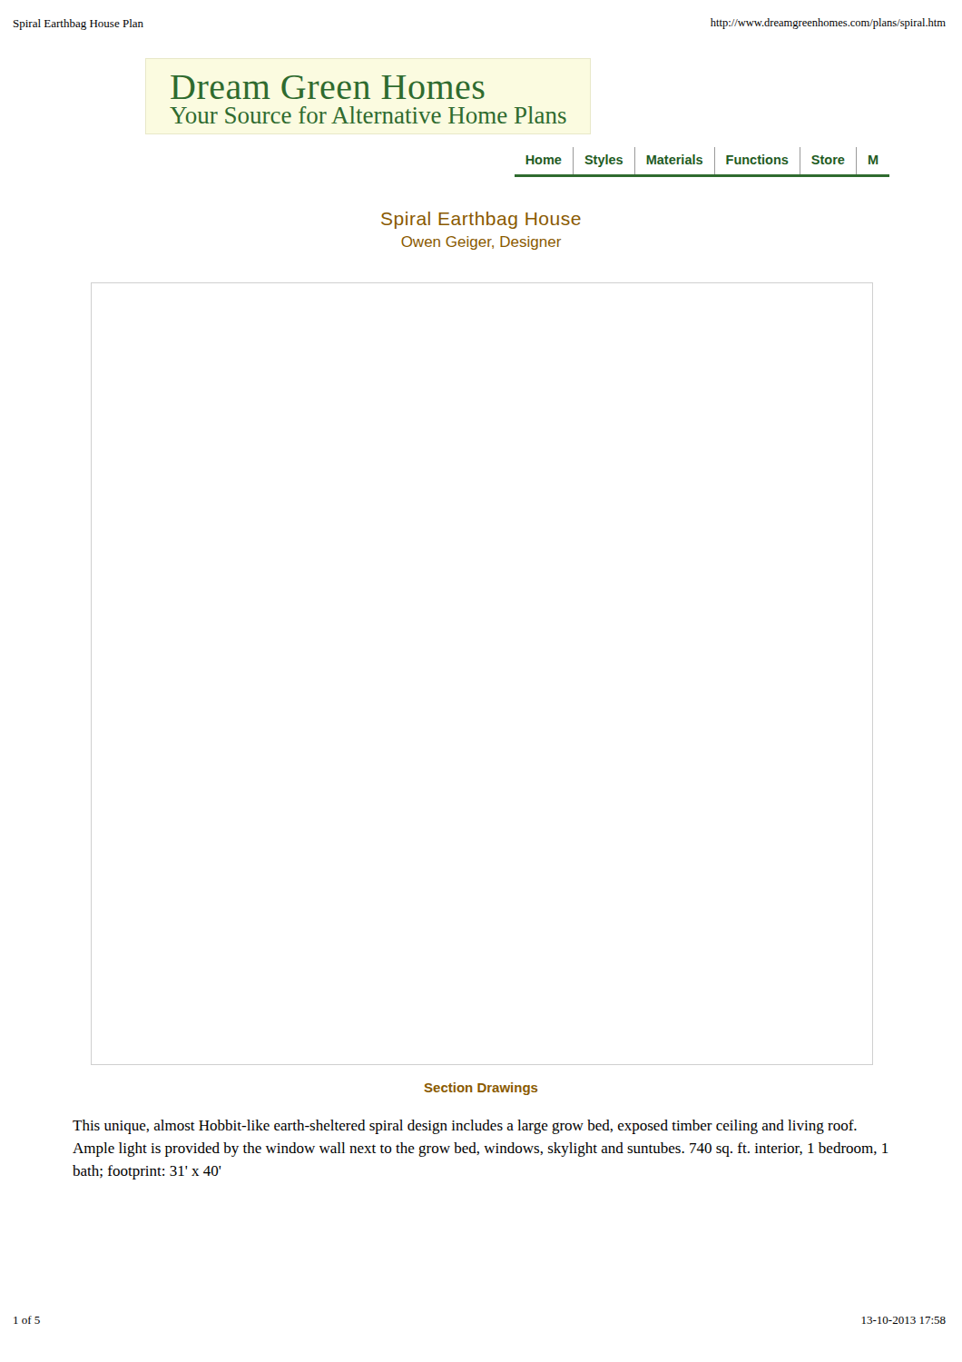Spiral Earthbag House Plan http://www.dreamgreenhomes.com/plans/spiral.htm
Dream Green Homes
Your Source for Alternative Home Plans
Home
Styles
Materials
Functions
Store
M
Spiral Earthbag House
Owen Geiger, Designer
Section Drawings
This unique, almost Hobbit-like earth-sheltered spiral design includes a large grow bed, exposed timber ceiling and living roof. Ample light is provided by the window wall next to the grow bed, windows, skylight and suntubes. 740 sq. ft. interior, 1 bedroom, 1 bath; footprint: 31' x 40'
1 of 5 13-10-2013 17:58